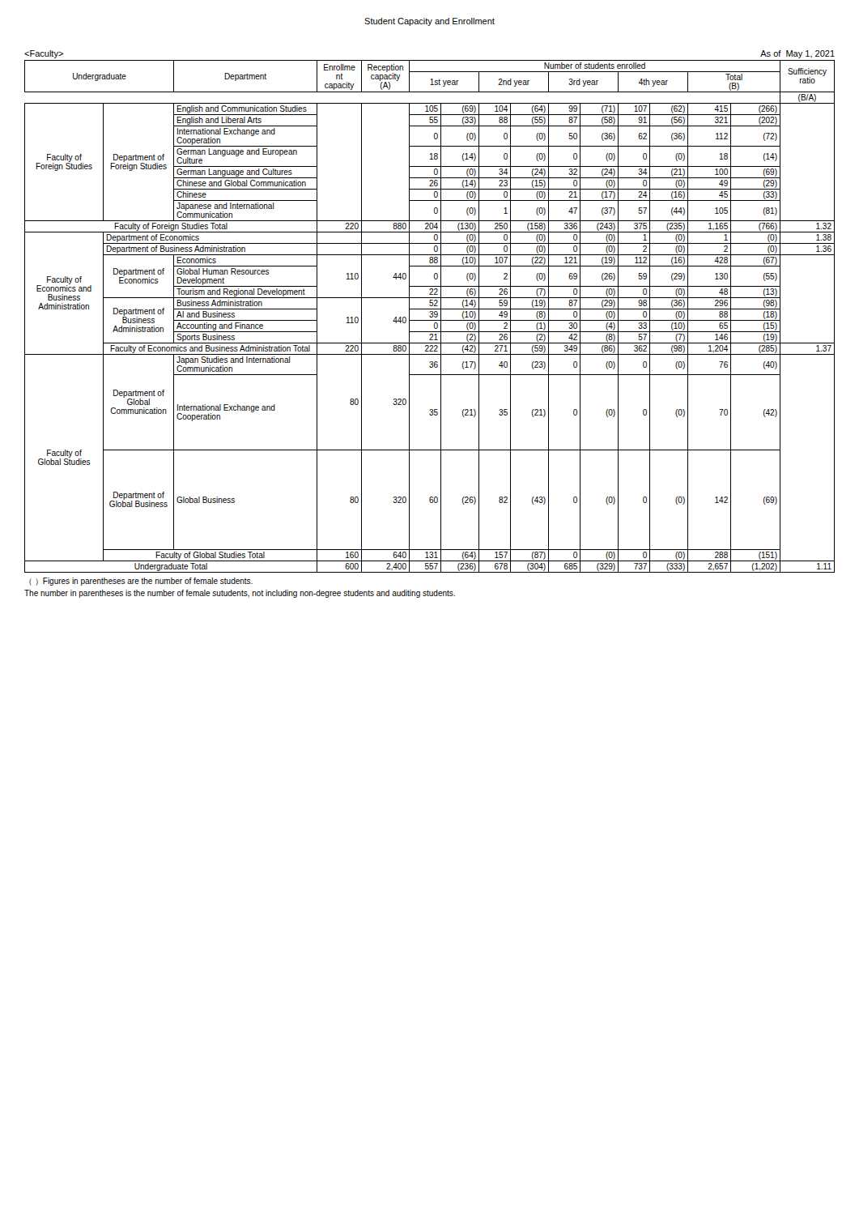Student Capacity and Enrollment
<Faculty>
As of May 1, 2021
| Undergraduate | Department | Enrollme nt capacity | Reception capacity (A) | Number of students enrolled | Sufficiency ratio |
| --- | --- | --- | --- | --- | --- |
| 1st year | 2nd year | 3rd year | 4th year | Total (B) |
| | | (B/A) |
| Faculty of Foreign Studies | Department of Foreign Studies | English and Communication Studies | | | 105 | (69) | 104 | (64) | 99 | (71) | 107 | (62) | 415 | (266) | |
| English and Liberal Arts | 55 | (33) | 88 | (55) | 87 | (58) | 91 | (56) | 321 | (202) |
| International Exchange and Cooperation | 0 | (0) | 0 | (0) | 50 | (36) | 62 | (36) | 112 | (72) |
| German Language and European Culture | 18 | (14) | 0 | (0) | 0 | (0) | 0 | (0) | 18 | (14) |
| German Language and Cultures | 0 | (0) | 34 | (24) | 32 | (24) | 34 | (21) | 100 | (69) |
| Chinese and Global Communication | 26 | (14) | 23 | (15) | 0 | (0) | 0 | (0) | 49 | (29) |
| Chinese | 0 | (0) | 0 | (0) | 21 | (17) | 24 | (16) | 45 | (33) |
| Japanese and International Communication | 0 | (0) | 1 | (0) | 47 | (37) | 57 | (44) | 105 | (81) |
| Faculty of Foreign Studies Total | 220 | 880 | 204 | (130) | 250 | (158) | 336 | (243) | 375 | (235) | 1,165 | (766) | 1.32 |
| Faculty of Economics and Business Administration | Department of Economics | | | 0 | (0) | 0 | (0) | 0 | (0) | 1 | (0) | 1 | (0) | 1.38 |
| Department of Business Administration | | | 0 | (0) | 0 | (0) | 0 | (0) | 2 | (0) | 2 | (0) | 1.36 |
| Department of Economics | Economics | 110 | 440 | 88 | (10) | 107 | (22) | 121 | (19) | 112 | (16) | 428 | (67) | |
| Global Human Resources Development | 0 | (0) | 2 | (0) | 69 | (26) | 59 | (29) | 130 | (55) |
| Tourism and Regional Development | 22 | (6) | 26 | (7) | 0 | (0) | 0 | (0) | 48 | (13) |
| Department of Business Administration | Business Administration | 110 | 440 | 52 | (14) | 59 | (19) | 87 | (29) | 98 | (36) | 296 | (98) |
| AI and Business | 39 | (10) | 49 | (8) | 0 | (0) | 0 | (0) | 88 | (18) |
| Accounting and Finance | 0 | (0) | 2 | (1) | 30 | (4) | 33 | (10) | 65 | (15) |
| Sports Business | 21 | (2) | 26 | (2) | 42 | (8) | 57 | (7) | 146 | (19) |
| Faculty of Economics and Business Administration Total | 220 | 880 | 222 | (42) | 271 | (59) | 349 | (86) | 362 | (98) | 1,204 | (285) | 1.37 |
| Faculty of Global Studies | Department of Global Communication | Japan Studies and International Communication | 80 | 320 | 36 | (17) | 40 | (23) | 0 | (0) | 0 | (0) | 76 | (40) | |
| International Exchange and Cooperation | 35 | (21) | 35 | (21) | 0 | (0) | 0 | (0) | 70 | (42) |
| Department of Global Business | Global Business | 80 | 320 | 60 | (26) | 82 | (43) | 0 | (0) | 0 | (0) | 142 | (69) |
| Faculty of Global Studies Total | 160 | 640 | 131 | (64) | 157 | (87) | 0 | (0) | 0 | (0) | 288 | (151) |
| Undergraduate Total | 600 | 2,400 | 557 | (236) | 678 | (304) | 685 | (329) | 737 | (333) | 2,657 | (1,202) | 1.11 |
（ ）Figures in parentheses are the number of female students.
The number in parentheses is the number of female sutudents, not including non-degree students and auditing students.